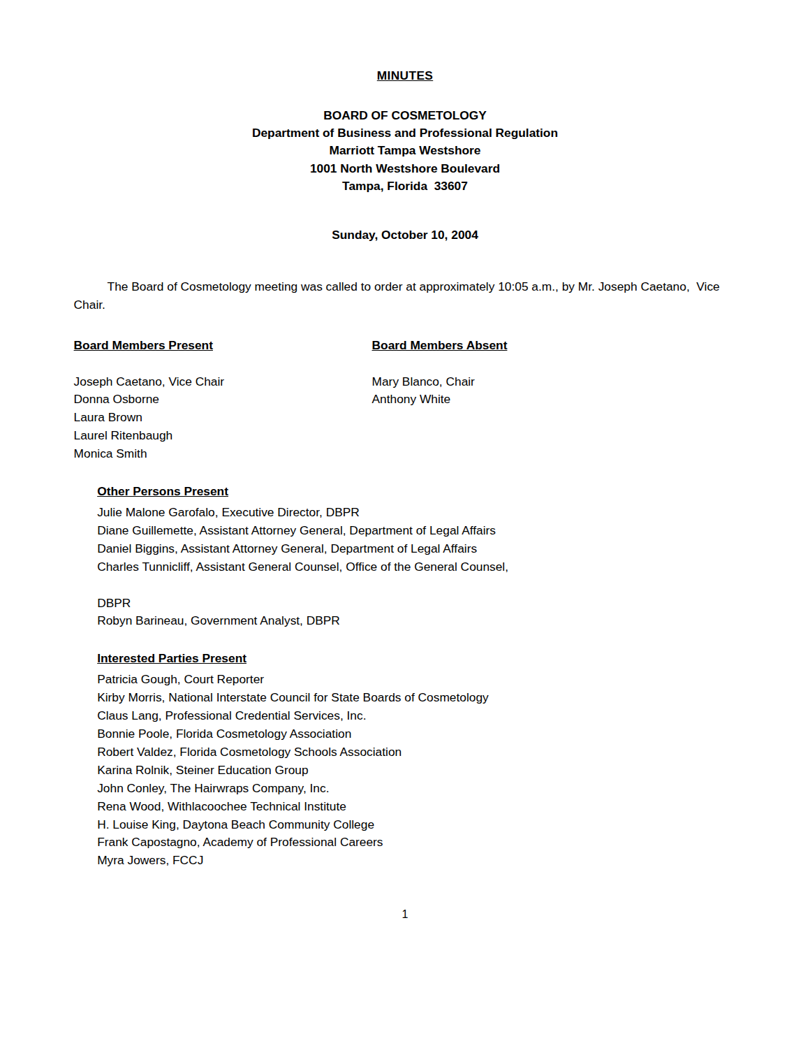MINUTES
BOARD OF COSMETOLOGY
Department of Business and Professional Regulation
Marriott Tampa Westshore
1001 North Westshore Boulevard
Tampa, Florida 33607
Sunday, October 10, 2004
The Board of Cosmetology meeting was called to order at approximately 10:05 a.m., by Mr. Joseph Caetano, Vice Chair.
| Board Members Present | Board Members Absent |
| Joseph Caetano, Vice Chair | Mary Blanco, Chair |
| Donna Osborne | Anthony White |
| Laura Brown | |
| Laurel Ritenbaugh | |
| Monica Smith | |
Other Persons Present
Julie Malone Garofalo, Executive Director, DBPR
Diane Guillemette, Assistant Attorney General, Department of Legal Affairs
Daniel Biggins, Assistant Attorney General, Department of Legal Affairs
Charles Tunnicliff, Assistant General Counsel, Office of the General Counsel,
DBPR
Robyn Barineau, Government Analyst, DBPR
Interested Parties Present
Patricia Gough, Court Reporter
Kirby Morris, National Interstate Council for State Boards of Cosmetology
Claus Lang, Professional Credential Services, Inc.
Bonnie Poole, Florida Cosmetology Association
Robert Valdez, Florida Cosmetology Schools Association
Karina Rolnik, Steiner Education Group
John Conley, The Hairwraps Company, Inc.
Rena Wood, Withlacoochee Technical Institute
H. Louise King, Daytona Beach Community College
Frank Capostagno, Academy of Professional Careers
Myra Jowers, FCCJ
1